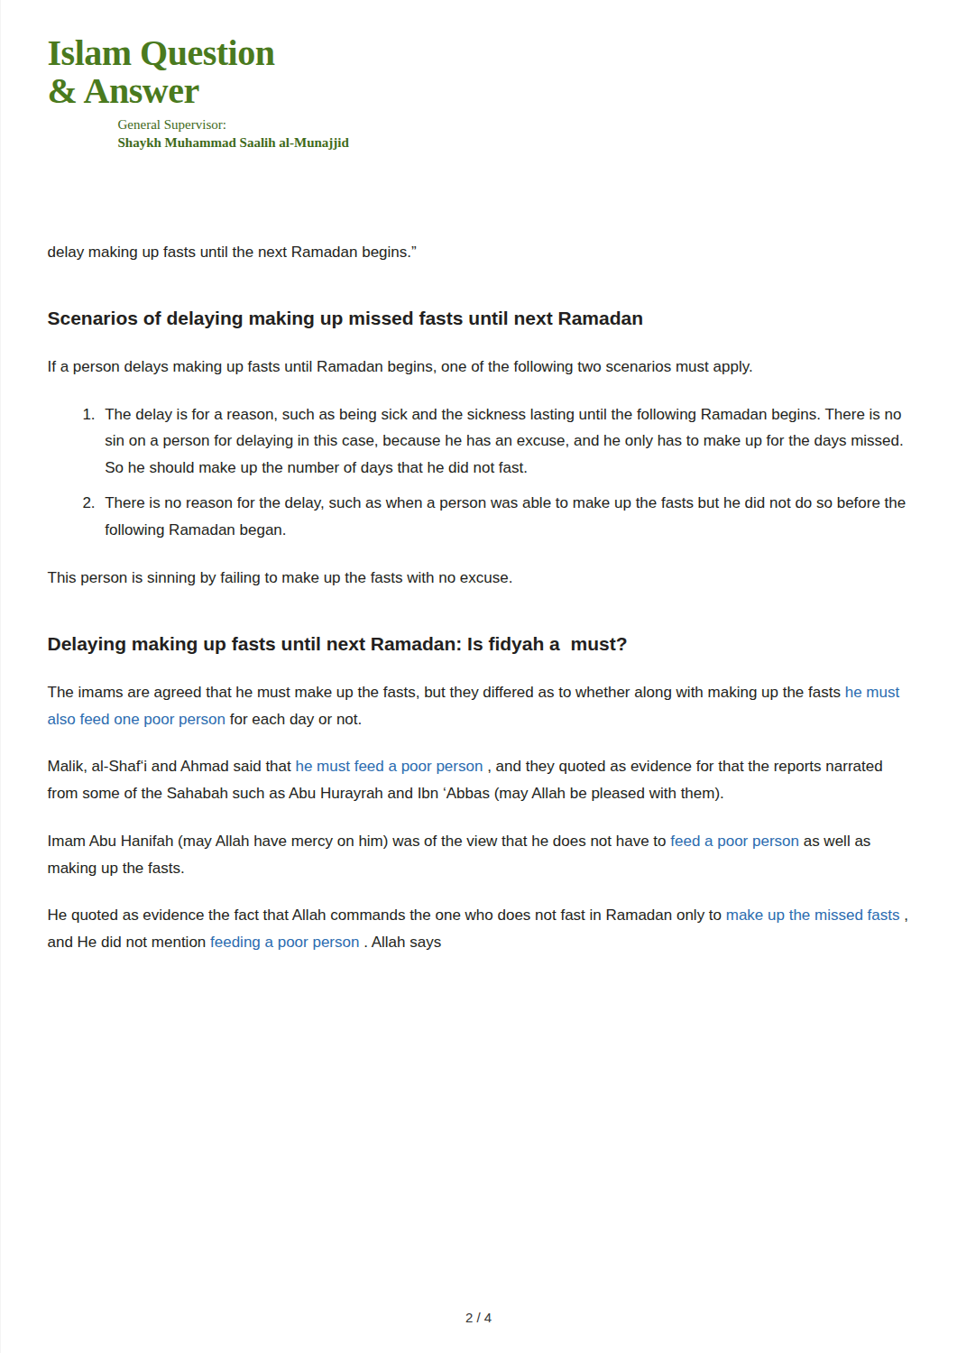Islam Question& Answer
General Supervisor: Shaykh Muhammad Saalih al-Munajjid
delay making up fasts until the next Ramadan begins.”
Scenarios of delaying making up missed fasts until next Ramadan
If a person delays making up fasts until Ramadan begins, one of the following two scenarios must apply.
The delay is for a reason, such as being sick and the sickness lasting until the following Ramadan begins. There is no sin on a person for delaying in this case, because he has an excuse, and he only has to make up for the days missed. So he should make up the number of days that he did not fast.
There is no reason for the delay, such as when a person was able to make up the fasts but he did not do so before the following Ramadan began.
This person is sinning by failing to make up the fasts with no excuse.
Delaying making up fasts until next Ramadan: Is fidyah a must?
The imams are agreed that he must make up the fasts, but they differed as to whether along with making up the fasts he must also feed one poor person for each day or not.
Malik, al-Shaf‘i and Ahmad said that he must feed a poor person , and they quoted as evidence for that the reports narrated from some of the Sahabah such as Abu Hurayrah and Ibn ‘Abbas (may Allah be pleased with them).
Imam Abu Hanifah (may Allah have mercy on him) was of the view that he does not have to feed a poor person as well as making up the fasts.
He quoted as evidence the fact that Allah commands the one who does not fast in Ramadan only to make up the missed fasts , and He did not mention feeding a poor person . Allah says
2 / 4